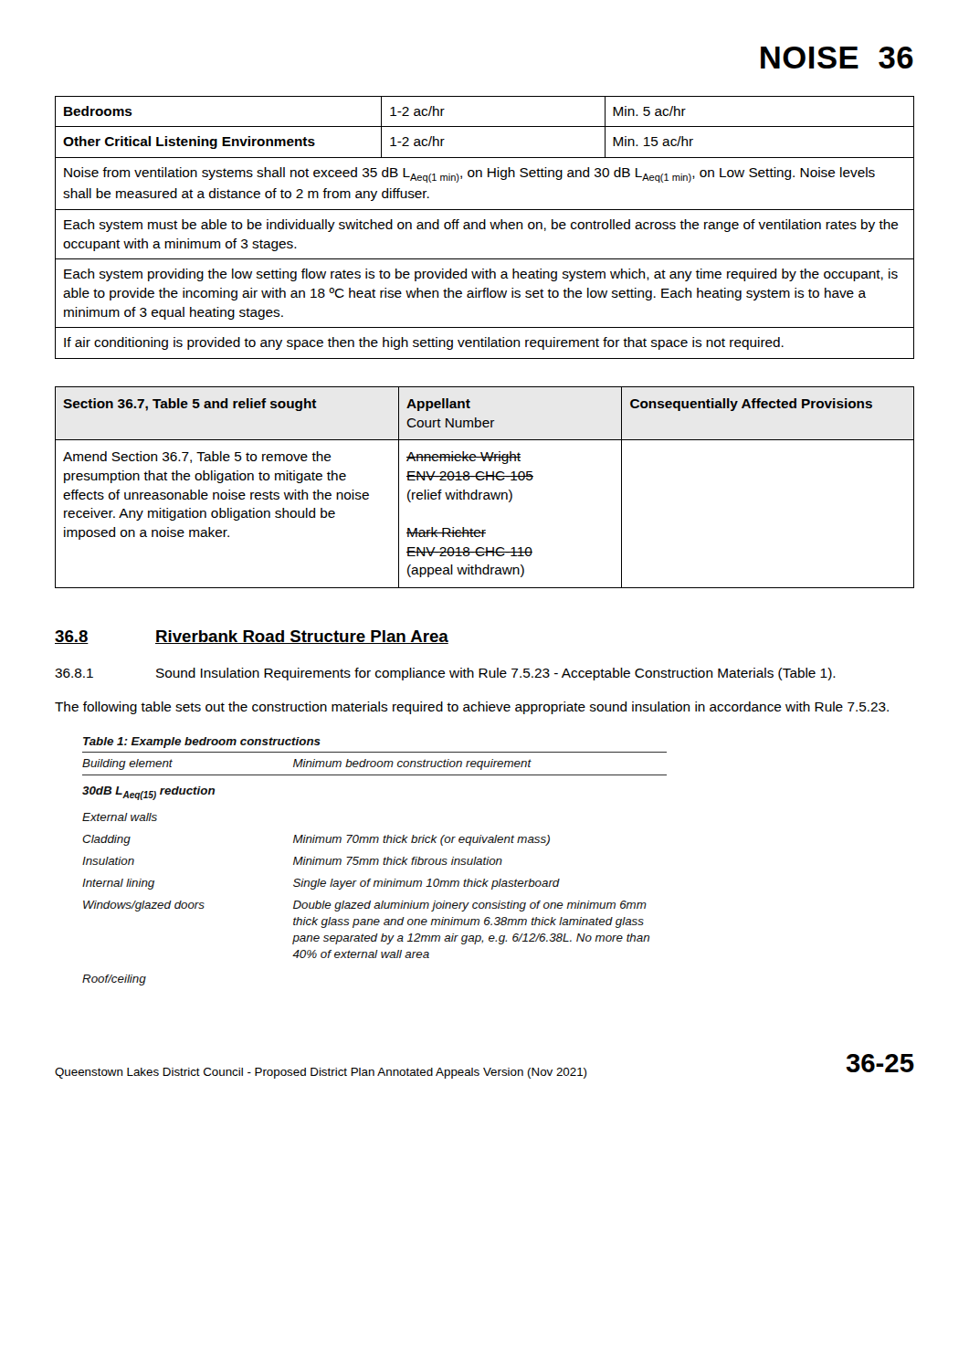NOISE 36
| Bedrooms | 1-2 ac/hr | Min. 5 ac/hr |
| Other Critical Listening Environments | 1-2 ac/hr | Min. 15 ac/hr |
| Noise from ventilation systems shall not exceed 35 dB L Aeq(1 min) , on High Setting and 30 dB L Aeq(1 min) , on Low Setting. Noise levels shall be measured at a distance of to 2 m from any diffuser. |
| Each system must be able to be individually switched on and off and when on, be controlled across the range of ventilation rates by the occupant with a minimum of 3 stages. |
| Each system providing the low setting flow rates is to be provided with a heating system which, at any time required by the occupant, is able to provide the incoming air with an 18 ºC heat rise when the airflow is set to the low setting. Each heating system is to have a minimum of 3 equal heating stages. |
| If air conditioning is provided to any space then the high setting ventilation requirement for that space is not required. |
| Section 36.7, Table 5 and relief sought | Appellant Court Number | Consequentially Affected Provisions |
| --- | --- | --- |
| Amend Section 36.7, Table 5 to remove the presumption that the obligation to mitigate the effects of unreasonable noise rests with the noise receiver. Any mitigation obligation should be imposed on a noise maker. | Annemieke Wright ENV-2018-CHC-105 (relief withdrawn) Mark Richter ENV-2018-CHC-110 (appeal withdrawn) | |
36.8 Riverbank Road Structure Plan Area
36.8.1
Sound Insulation Requirements for compliance with Rule 7.5.23 - Acceptable Construction Materials (Table 1).
The following table sets out the construction materials required to achieve appropriate sound insulation in accordance with Rule 7.5.23.
Table 1: Example bedroom constructions
| Building element | Minimum bedroom construction requirement |
| 30dB L Aeq(15) reduction | |
| External walls | |
| Cladding | Minimum 70mm thick brick (or equivalent mass) |
| Insulation | Minimum 75mm thick fibrous insulation |
| Internal lining | Single layer of minimum 10mm thick plasterboard |
| Windows/glazed doors | Double glazed aluminium joinery consisting of one minimum 6mm thick glass pane and one minimum 6.38mm thick laminated glass pane separated by a 12mm air gap, e.g. 6/12/6.38L. No more than 40% of external wall area |
| Roof/ceiling | |
Queenstown Lakes District Council - Proposed District Plan Annotated Appeals Version (Nov 2021)
36-25